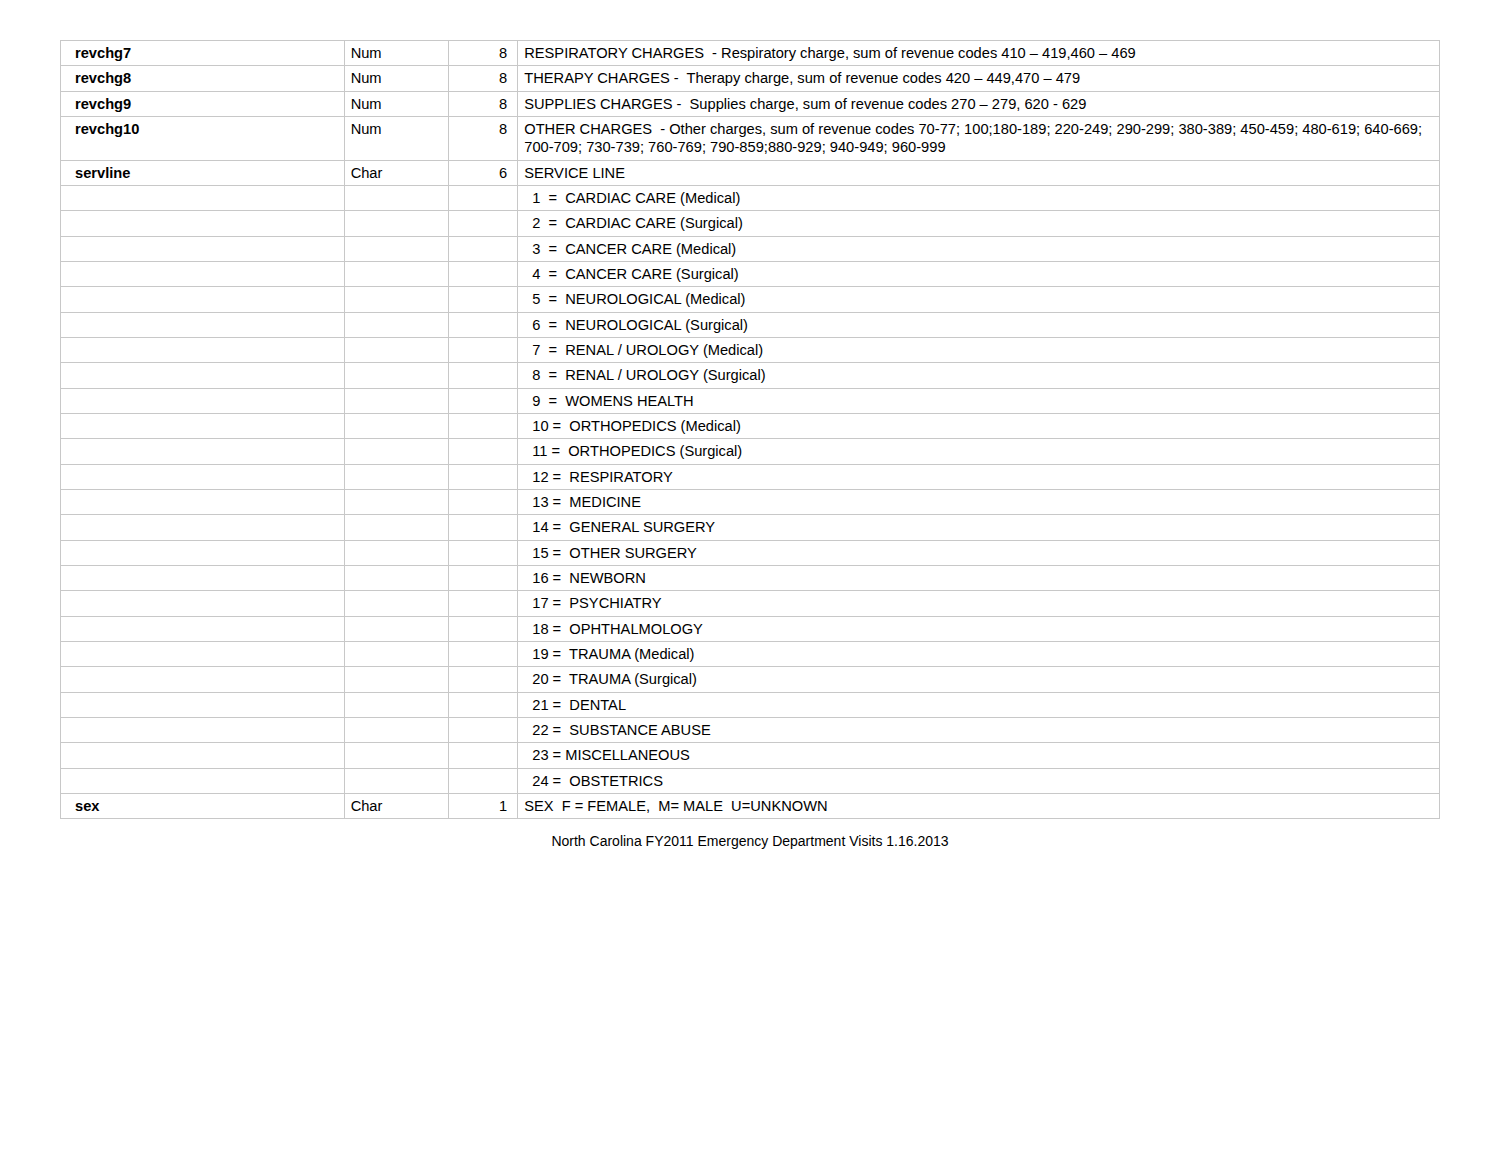| revchg7 | Num | 8 | RESPIRATORY CHARGES - Respiratory charge, sum of revenue codes 410 – 419,460 – 469 |
| revchg8 | Num | 8 | THERAPY CHARGES - Therapy charge, sum of revenue codes 420 – 449,470 – 479 |
| revchg9 | Num | 8 | SUPPLIES CHARGES - Supplies charge, sum of revenue codes 270 – 279, 620 - 629 |
| revchg10 | Num | 8 | OTHER CHARGES - Other charges, sum of revenue codes 70-77; 100;180-189; 220-249; 290-299; 380-389; 450-459; 480-619; 640-669; 700-709; 730-739; 760-769; 790-859;880-929; 940-949; 960-999 |
| servline | Char | 6 | SERVICE LINE |
| | | | 1 = CARDIAC CARE (Medical) |
| | | | 2 = CARDIAC CARE (Surgical) |
| | | | 3 = CANCER CARE (Medical) |
| | | | 4 = CANCER CARE (Surgical) |
| | | | 5 = NEUROLOGICAL (Medical) |
| | | | 6 = NEUROLOGICAL (Surgical) |
| | | | 7 = RENAL / UROLOGY (Medical) |
| | | | 8 = RENAL / UROLOGY (Surgical) |
| | | | 9 = WOMENS HEALTH |
| | | | 10 = ORTHOPEDICS (Medical) |
| | | | 11 = ORTHOPEDICS (Surgical) |
| | | | 12 = RESPIRATORY |
| | | | 13 = MEDICINE |
| | | | 14 = GENERAL SURGERY |
| | | | 15 = OTHER SURGERY |
| | | | 16 = NEWBORN |
| | | | 17 = PSYCHIATRY |
| | | | 18 = OPHTHALMOLOGY |
| | | | 19 = TRAUMA (Medical) |
| | | | 20 = TRAUMA (Surgical) |
| | | | 21 = DENTAL |
| | | | 22 = SUBSTANCE ABUSE |
| | | | 23 = MISCELLANEOUS |
| | | | 24 = OBSTETRICS |
| sex | Char | 1 | SEX F = FEMALE, M= MALE U=UNKNOWN |
North Carolina FY2011 Emergency Department Visits 1.16.2013